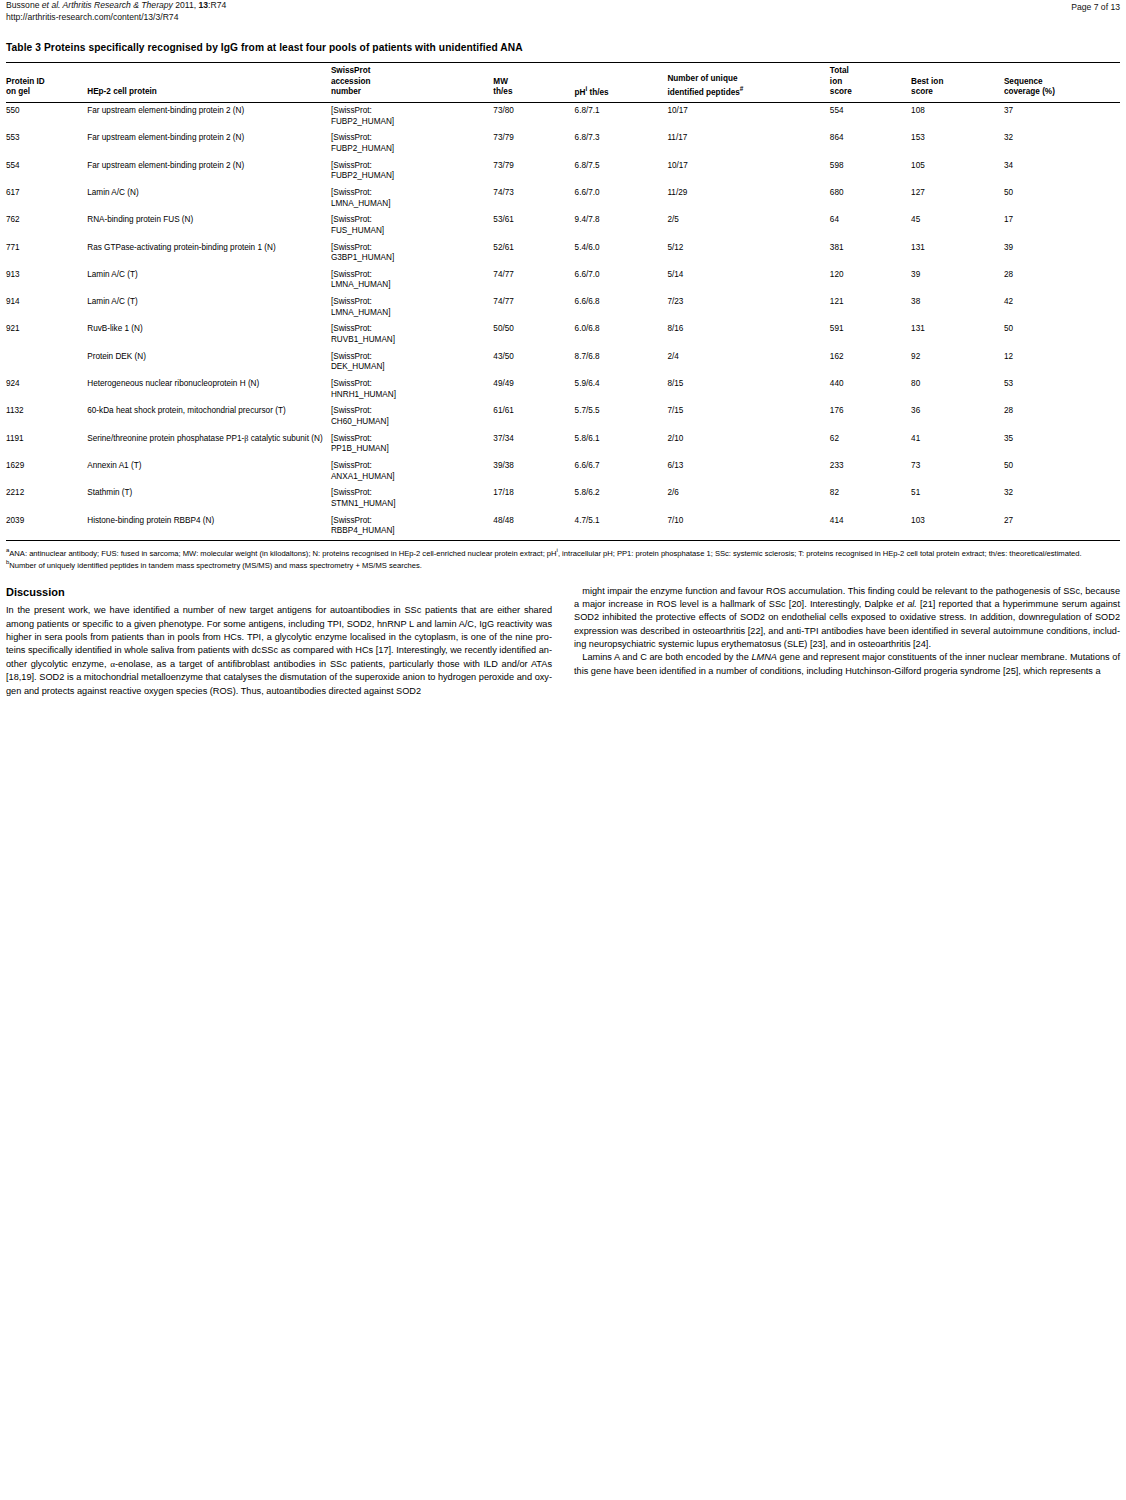Bussone et al. Arthritis Research & Therapy 2011, 13:R74
http://arthritis-research.com/content/13/3/R74
Page 7 of 13
Table 3 Proteins specifically recognised by IgG from at least four pools of patients with unidentified ANA
| Protein ID on gel | HEp-2 cell protein | SwissProt accession number | MW th/es | pH i th/es | Number of unique identified peptides # | Total ion score | Best ion score | Sequence coverage (%) |
| --- | --- | --- | --- | --- | --- | --- | --- | --- |
| 550 | Far upstream element-binding protein 2 (N) | [SwissProt: FUBP2_HUMAN] | 73/80 | 6.8/7.1 | 10/17 | 554 | 108 | 37 |
| 553 | Far upstream element-binding protein 2 (N) | [SwissProt: FUBP2_HUMAN] | 73/79 | 6.8/7.3 | 11/17 | 864 | 153 | 32 |
| 554 | Far upstream element-binding protein 2 (N) | [SwissProt: FUBP2_HUMAN] | 73/79 | 6.8/7.5 | 10/17 | 598 | 105 | 34 |
| 617 | Lamin A/C (N) | [SwissProt: LMNA_HUMAN] | 74/73 | 6.6/7.0 | 11/29 | 680 | 127 | 50 |
| 762 | RNA-binding protein FUS (N) | [SwissProt: FUS_HUMAN] | 53/61 | 9.4/7.8 | 2/5 | 64 | 45 | 17 |
| 771 | Ras GTPase-activating protein-binding protein 1 (N) | [SwissProt: G3BP1_HUMAN] | 52/61 | 5.4/6.0 | 5/12 | 381 | 131 | 39 |
| 913 | Lamin A/C (T) | [SwissProt: LMNA_HUMAN] | 74/77 | 6.6/7.0 | 5/14 | 120 | 39 | 28 |
| 914 | Lamin A/C (T) | [SwissProt: LMNA_HUMAN] | 74/77 | 6.6/6.8 | 7/23 | 121 | 38 | 42 |
| 921 | RuvB-like 1 (N) | [SwissProt: RUVB1_HUMAN] | 50/50 | 6.0/6.8 | 8/16 | 591 | 131 | 50 |
| | Protein DEK (N) | [SwissProt: DEK_HUMAN] | 43/50 | 8.7/6.8 | 2/4 | 162 | 92 | 12 |
| 924 | Heterogeneous nuclear ribonucleoprotein H (N) | [SwissProt: HNRH1_HUMAN] | 49/49 | 5.9/6.4 | 8/15 | 440 | 80 | 53 |
| 1132 | 60-kDa heat shock protein, mitochondrial precursor (T) | [SwissProt: CH60_HUMAN] | 61/61 | 5.7/5.5 | 7/15 | 176 | 36 | 28 |
| 1191 | Serine/threonine protein phosphatase PP1- β catalytic subunit (N) | [SwissProt: PP1B_HUMAN] | 37/34 | 5.8/6.1 | 2/10 | 62 | 41 | 35 |
| 1629 | Annexin A1 (T) | [SwissProt: ANXA1_HUMAN] | 39/38 | 6.6/6.7 | 6/13 | 233 | 73 | 50 |
| 2212 | Stathmin (T) | [SwissProt: STMN1_HUMAN] | 17/18 | 5.8/6.2 | 2/6 | 82 | 51 | 32 |
| 2039 | Histone-binding protein RBBP4 (N) | [SwissProt: RBBP4_HUMAN] | 48/48 | 4.7/5.1 | 7/10 | 414 | 103 | 27 |
a ANA: antinuclear antibody; FUS: fused in sarcoma; MW: molecular weight (in kilodaltons); N: proteins recognised in HEp-2 cell-enriched nuclear protein extract; pHi, intracellular pH; PP1: protein phosphatase 1; SSc: systemic sclerosis; T: proteins recognised in HEp-2 cell total protein extract; th/es: theoretical/estimated.
b Number of uniquely identified peptides in tandem mass spectrometry (MS/MS) and mass spectrometry + MS/MS searches.
Discussion
In the present work, we have identified a number of new target antigens for autoantibodies in SSc patients that are either shared among patients or specific to a given phenotype. For some antigens, including TPI, SOD2, hnRNP L and lamin A/C, IgG reactivity was higher in sera pools from patients than in pools from HCs. TPI, a glycolytic enzyme localised in the cytoplasm, is one of the nine proteins specifically identified in whole saliva from patients with dcSSc as compared with HCs [17]. Interestingly, we recently identified another glycolytic enzyme, α-enolase, as a target of antifibroblast antibodies in SSc patients, particularly those with ILD and/or ATAs [18,19]. SOD2 is a mitochondrial metalloenzyme that catalyses the dismutation of the superoxide anion to hydrogen peroxide and oxygen and protects against reactive oxygen species (ROS). Thus, autoantibodies directed against SOD2
might impair the enzyme function and favour ROS accumulation. This finding could be relevant to the pathogenesis of SSc, because a major increase in ROS level is a hallmark of SSc [20]. Interestingly, Dalpke et al. [21] reported that a hyperimmune serum against SOD2 inhibited the protective effects of SOD2 on endothelial cells exposed to oxidative stress. In addition, downregulation of SOD2 expression was described in osteoarthritis [22], and anti-TPI antibodies have been identified in several autoimmune conditions, including neuropsychiatric systemic lupus erythematosus (SLE) [23], and in osteoarthritis [24].
Lamins A and C are both encoded by the LMNA gene and represent major constituents of the inner nuclear membrane. Mutations of this gene have been identified in a number of conditions, including Hutchinson-Gilford progeria syndrome [25], which represents a